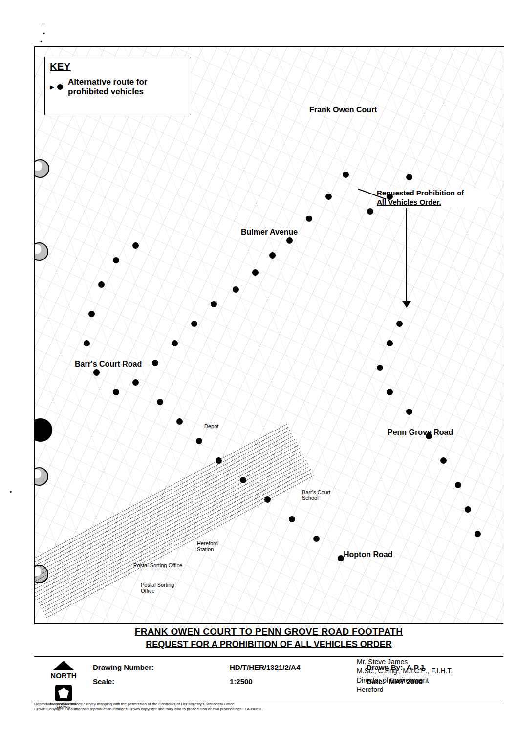→
•
•
•
KEY
▸
Alternative route for
prohibited vehicles
Frank Owen Court
Bulmer Avenue
Barr's Court Road
Penn Grove Road
Hopton Road
Barr's Court
School
Hereford
Station
Postal Sorting Office
Postal Sorting
Office
Depot
Requested Prohibition of
All Vehicles Order.
FRANK OWEN COURT TO PENN GROVE ROAD FOOTPATH
REQUEST FOR A PROHIBITION OF ALL VEHICLES ORDER
NORTH
HEREFORDSHIRE
COUNCIL
Drawing Number:
Scale:
HD/T/HER/1321/2/A4
1:2500
Drawn By: A.P.J.
Date: MAY 2000
Mr. Steve James
M.Sc., C.Eng., M.I.C.E., F.I.H.T.
Director of Environment
Hereford
Reproduced from Ordnance Survey mapping with the permission of the Controller of Her Majesty's Stationery Office
Crown Copyright. Unauthorised reproduction infringes Crown copyright and may lead to prosecution or civil proceedings. LA09069L